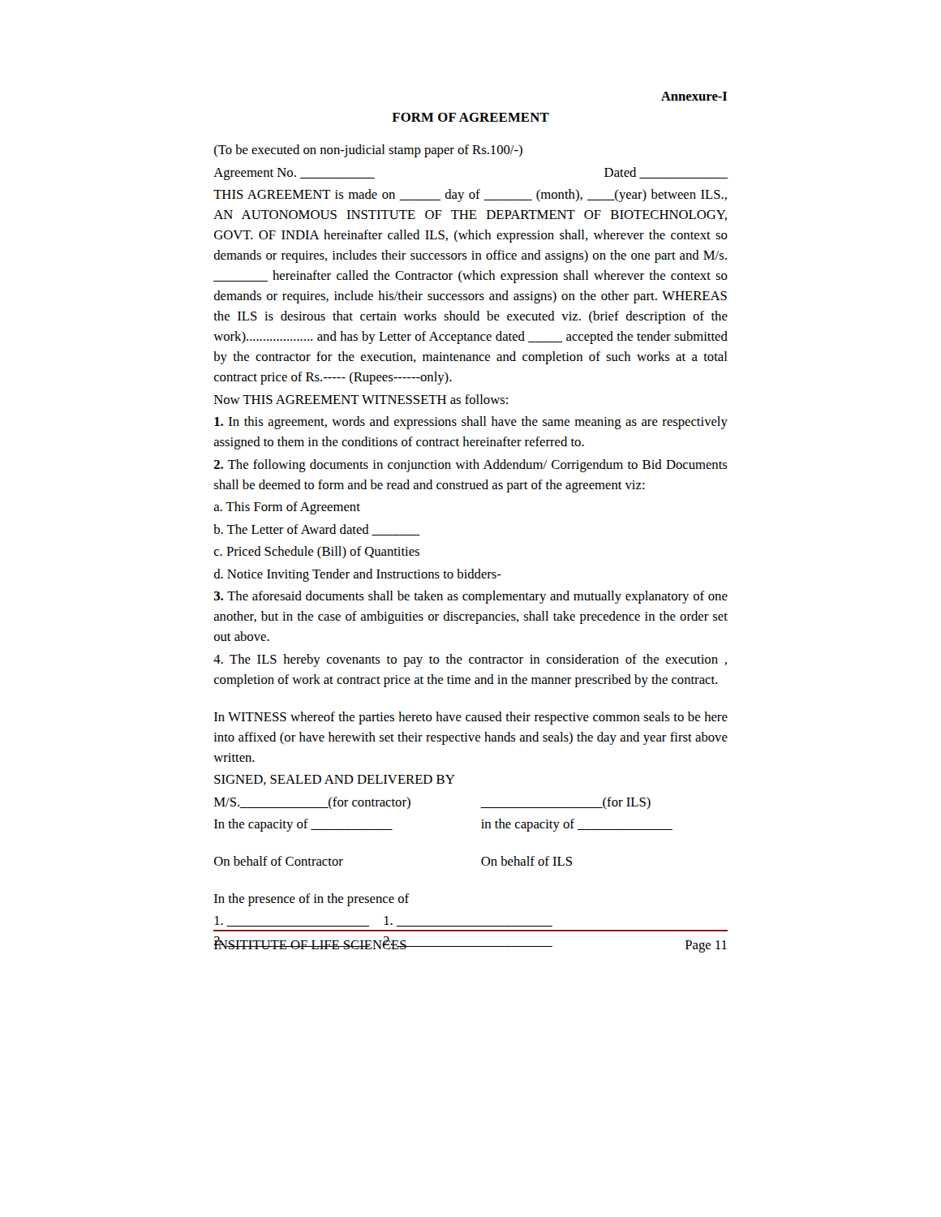Annexure-I
FORM OF AGREEMENT
(To be executed on non-judicial stamp paper of Rs.100/-)
Agreement No. ___________ Dated _____________
THIS AGREEMENT is made on ______ day of _______ (month), ____(year) between ILS., AN AUTONOMOUS INSTITUTE OF THE DEPARTMENT OF BIOTECHNOLOGY, GOVT. OF INDIA hereinafter called ILS, (which expression shall, wherever the context so demands or requires, includes their successors in office and assigns) on the one part and M/s. ________ hereinafter called the Contractor (which expression shall wherever the context so demands or requires, include his/their successors and assigns) on the other part. WHEREAS the ILS is desirous that certain works should be executed viz. (brief description of the work).................... and has by Letter of Acceptance dated _____ accepted the tender submitted by the contractor for the execution, maintenance and completion of such works at a total contract price of Rs.----- (Rupees------only).
Now THIS AGREEMENT WITNESSETH as follows:
1. In this agreement, words and expressions shall have the same meaning as are respectively assigned to them in the conditions of contract hereinafter referred to.
2. The following documents in conjunction with Addendum/ Corrigendum to Bid Documents shall be deemed to form and be read and construed as part of the agreement viz:
a. This Form of Agreement
b. The Letter of Award dated _______
c. Priced Schedule (Bill) of Quantities
d. Notice Inviting Tender and Instructions to bidders-
3. The aforesaid documents shall be taken as complementary and mutually explanatory of one another, but in the case of ambiguities or discrepancies, shall take precedence in the order set out above.
4. The ILS hereby covenants to pay to the contractor in consideration of the execution , completion of work at contract price at the time and in the manner prescribed by the contract.
In WITNESS whereof the parties hereto have caused their respective common seals to be here into affixed (or have herewith set their respective hands and seals) the day and year first above written.
SIGNED, SEALED AND DELIVERED BY
M/S._____________(for contractor)
__________________(for ILS)
In the capacity of ____________
in the capacity of ______________
On behalf of Contractor
On behalf of ILS
In the presence of in the presence of
1. _____________________
1. _______________________
2. _____________________
2. _______________________
INSITITUTE OF LIFE SCIENCES Page 11